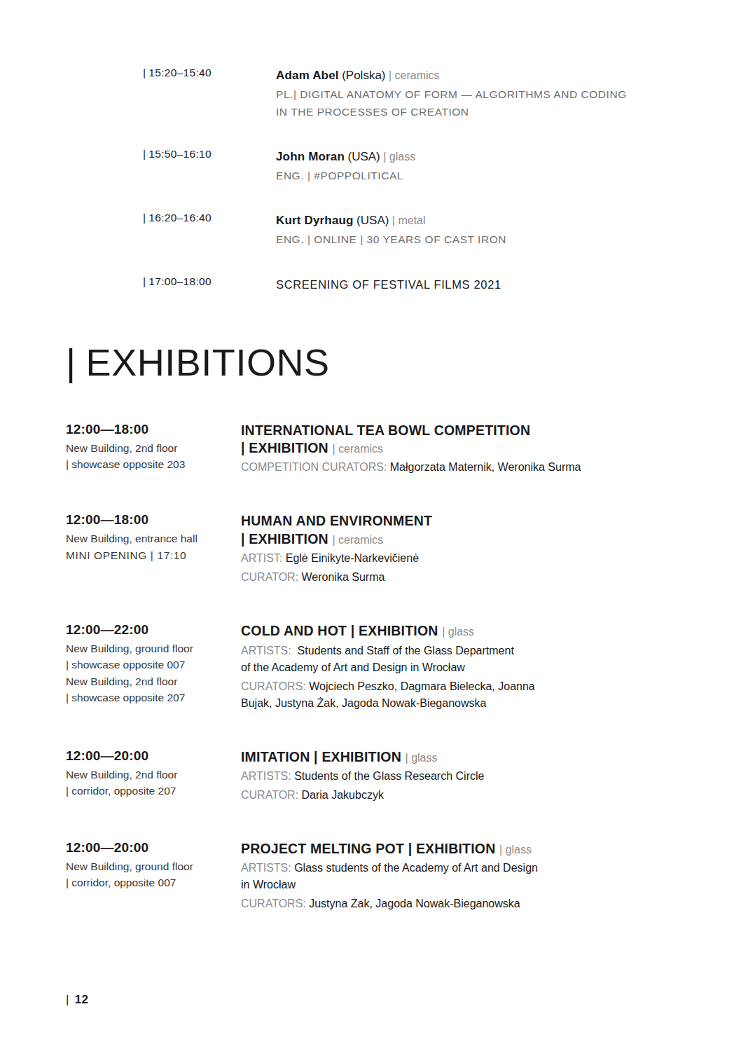|15:20–15:40
Adam Abel (Polska) | ceramics
PL.| DIGITAL ANATOMY OF FORM — ALGORITHMS AND CODING
IN THE PROCESSES OF CREATION
|15:50–16:10
John Moran (USA) | glass
ENG. | #POPPOLITICAL
|16:20–16:40
Kurt Dyrhaug (USA) | metal
ENG. | ONLINE | 30 YEARS OF CAST IRON
|17:00–18:00
SCREENING OF FESTIVAL FILMS 2021
|EXHIBITIONS
12:00—18:00
New Building, 2nd floor
| showcase opposite 203
INTERNATIONAL TEA BOWL COMPETITION
| EXHIBITION | ceramics
COMPETITION CURATORS: Małgorzata Maternik, Weronika Surma
12:00—18:00
New Building, entrance hall
MINI OPENING | 17:10
HUMAN AND ENVIRONMENT
| EXHIBITION | ceramics
ARTIST: Eglė Einikyte-Narkevičienė
CURATOR: Weronika Surma
12:00—22:00
New Building, ground floor
| showcase opposite 007
New Building, 2nd floor
| showcase opposite 207
COLD AND HOT | EXHIBITION | glass
ARTISTS: Students and Staff of the Glass Department
of the Academy of Art and Design in Wrocław
CURATORS: Wojciech Peszko, Dagmara Bielecka, Joanna
Bujak, Justyna Żak, Jagoda Nowak-Bieganowska
12:00—20:00
New Building, 2nd floor
| corridor, opposite 207
IMITATION | EXHIBITION | glass
ARTISTS: Students of the Glass Research Circle
CURATOR: Daria Jakubczyk
12:00—20:00
New Building, ground floor
| corridor, opposite 007
PROJECT MELTING POT | EXHIBITION | glass
ARTISTS: Glass students of the Academy of Art and Design
in Wrocław
CURATORS: Justyna Żak, Jagoda Nowak-Bieganowska
|12